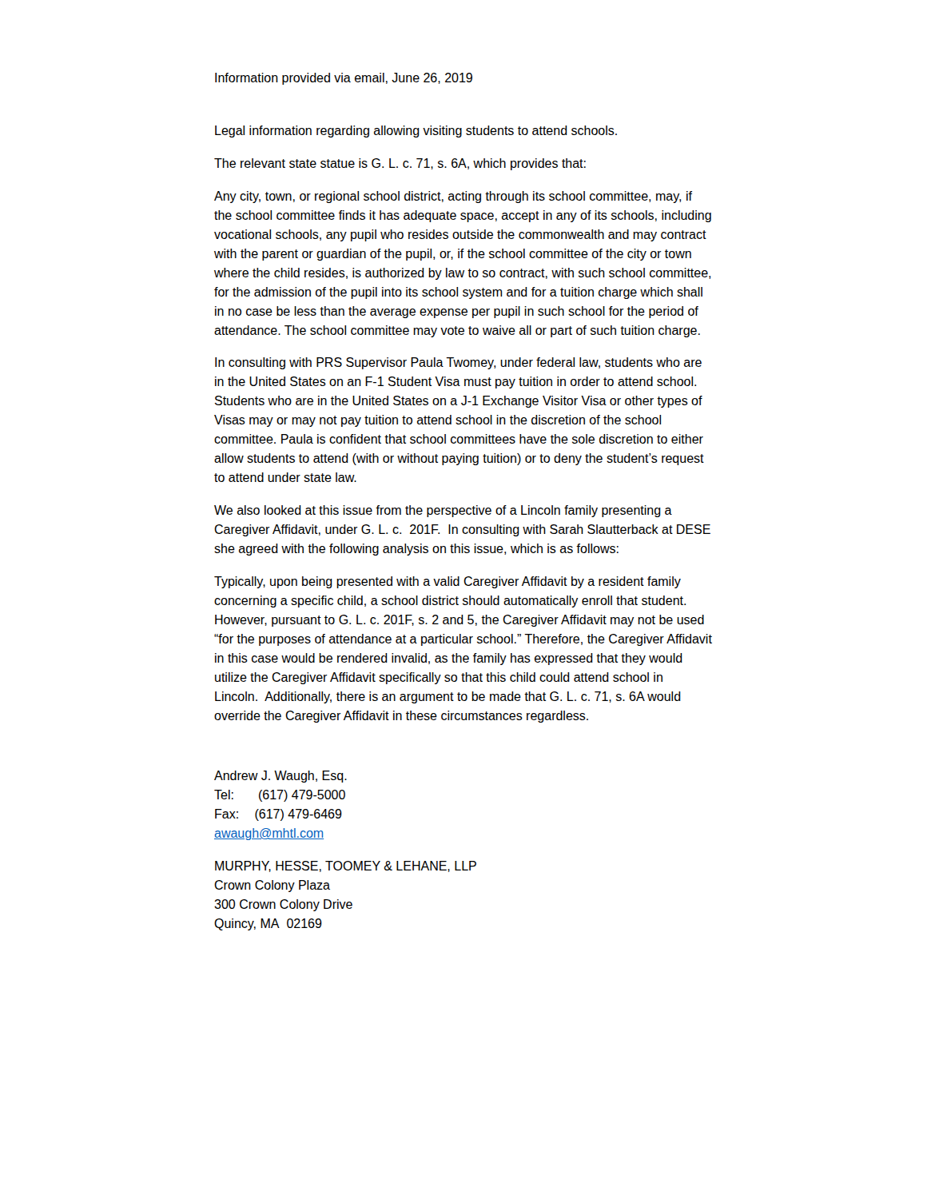Information provided via email, June 26, 2019
Legal information regarding allowing visiting students to attend schools.
The relevant state statue is G. L. c. 71, s. 6A, which provides that:
Any city, town, or regional school district, acting through its school committee, may, if the school committee finds it has adequate space, accept in any of its schools, including vocational schools, any pupil who resides outside the commonwealth and may contract with the parent or guardian of the pupil, or, if the school committee of the city or town where the child resides, is authorized by law to so contract, with such school committee, for the admission of the pupil into its school system and for a tuition charge which shall in no case be less than the average expense per pupil in such school for the period of attendance. The school committee may vote to waive all or part of such tuition charge.
In consulting with PRS Supervisor Paula Twomey, under federal law, students who are in the United States on an F-1 Student Visa must pay tuition in order to attend school. Students who are in the United States on a J-1 Exchange Visitor Visa or other types of Visas may or may not pay tuition to attend school in the discretion of the school committee. Paula is confident that school committees have the sole discretion to either allow students to attend (with or without paying tuition) or to deny the student’s request to attend under state law.
We also looked at this issue from the perspective of a Lincoln family presenting a Caregiver Affidavit, under G. L. c. 201F. In consulting with Sarah Slautterback at DESE she agreed with the following analysis on this issue, which is as follows:
Typically, upon being presented with a valid Caregiver Affidavit by a resident family concerning a specific child, a school district should automatically enroll that student. However, pursuant to G. L. c. 201F, s. 2 and 5, the Caregiver Affidavit may not be used “for the purposes of attendance at a particular school.” Therefore, the Caregiver Affidavit in this case would be rendered invalid, as the family has expressed that they would utilize the Caregiver Affidavit specifically so that this child could attend school in Lincoln. Additionally, there is an argument to be made that G. L. c. 71, s. 6A would override the Caregiver Affidavit in these circumstances regardless.
Andrew J. Waugh, Esq.
Tel: (617) 479-5000
Fax: (617) 479-6469
awaugh@mhtl.com
MURPHY, HESSE, TOOMEY & LEHANE, LLP
Crown Colony Plaza
300 Crown Colony Drive
Quincy, MA 02169